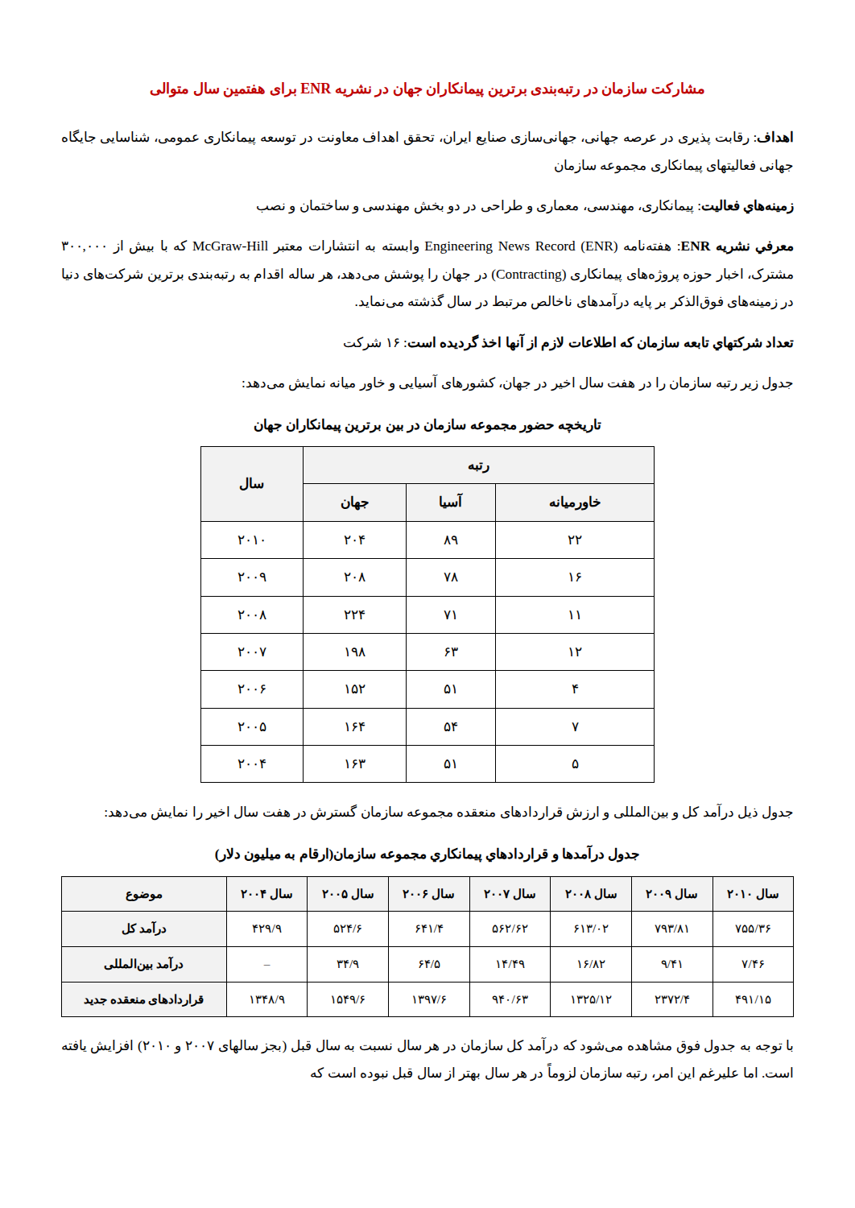مشارکت سازمان در رتبه‌بندی برترین پیمانکاران جهان در نشریه ENR برای هفتمین سال متوالی
اهداف: رقابت پذیری در عرصه جهانی، جهانی‌سازی صنایع ایران، تحقق اهداف معاونت در توسعه پیمانکاری عمومی، شناسایی جایگاه جهانی فعالیتهای پیمانکاری مجموعه سازمان
زمینه‌هاي فعالیت: پیمانکاری، مهندسی، معماری و طراحی در دو بخش مهندسی و ساختمان و نصب
معرفي نشریه ENR: هفته‌نامه Engineering News Record (ENR) وابسته به انتشارات معتبر McGraw-Hill که با بیش از ۳۰۰,۰۰۰ مشترک، اخبار حوزه پروژه‌های پیمانکاری (Contracting) در جهان را پوشش می‌دهد، هر ساله اقدام به رتبه‌بندی برترین شرکت‌های دنیا در زمینه‌های فوق‌الذکر بر پایه درآمدهای ناخالص مرتبط در سال گذشته می‌نماید.
تعداد شرکتهاي تابعه سازمان که اطلاعات لازم از آنها اخذ گردیده است: ۱۶ شرکت
جدول زیر رتبه سازمان را در هفت سال اخیر در جهان، کشورهای آسیایی و خاور میانه نمایش می‌دهد:
تاریخچه حضور مجموعه سازمان در بین برترین پیمانکاران جهان
| رتبه | سال |
| --- | --- |
| خاورمیانه | آسیا | جهان |
| ۲۲ | ۸۹ | ۲۰۴ | ۲۰۱۰ |
| ۱۶ | ۷۸ | ۲۰۸ | ۲۰۰۹ |
| ۱۱ | ۷۱ | ۲۲۴ | ۲۰۰۸ |
| ۱۲ | ۶۳ | ۱۹۸ | ۲۰۰۷ |
| ۴ | ۵۱ | ۱۵۲ | ۲۰۰۶ |
| ۷ | ۵۴ | ۱۶۴ | ۲۰۰۵ |
| ۵ | ۵۱ | ۱۶۳ | ۲۰۰۴ |
جدول ذیل درآمد کل و بین‌المللی و ارزش قراردادهای منعقده مجموعه سازمان گسترش در هفت سال اخیر را نمایش می‌دهد:
جدول درآمدها و قراردادهاي پیمانکاري مجموعه سازمان(ارقام به میلیون دلار)
| سال ۲۰۱۰ | سال ۲۰۰۹ | سال ۲۰۰۸ | سال ۲۰۰۷ | سال ۲۰۰۶ | سال ۲۰۰۵ | سال ۲۰۰۴ | موضوع |
| --- | --- | --- | --- | --- | --- | --- | --- |
| ۷۵۵/۳۶ | ۷۹۳/۸۱ | ۶۱۳/۰۲ | ۵۶۲/۶۲ | ۶۴۱/۴ | ۵۲۴/۶ | ۴۲۹/۹ | درآمد کل |
| ۷/۴۶ | ۹/۴۱ | ۱۶/۸۲ | ۱۴/۴۹ | ۶۴/۵ | ۳۴/۹ | – | درآمد بین‌المللی |
| ۴۹۱/۱۵ | ۲۳۷۲/۴ | ۱۳۲۵/۱۲ | ۹۴۰/۶۳ | ۱۳۹۷/۶ | ۱۵۴۹/۶ | ۱۳۴۸/۹ | قراردادهای منعقده جدید |
با توجه به جدول فوق مشاهده می‌شود که درآمد کل سازمان در هر سال نسبت به سال قبل (بجز سالهای ۲۰۰۷ و ۲۰۱۰) افزایش یافته است. اما علیرغم این امر، رتبه سازمان لزوماً در هر سال بهتر از سال قبل نبوده است که